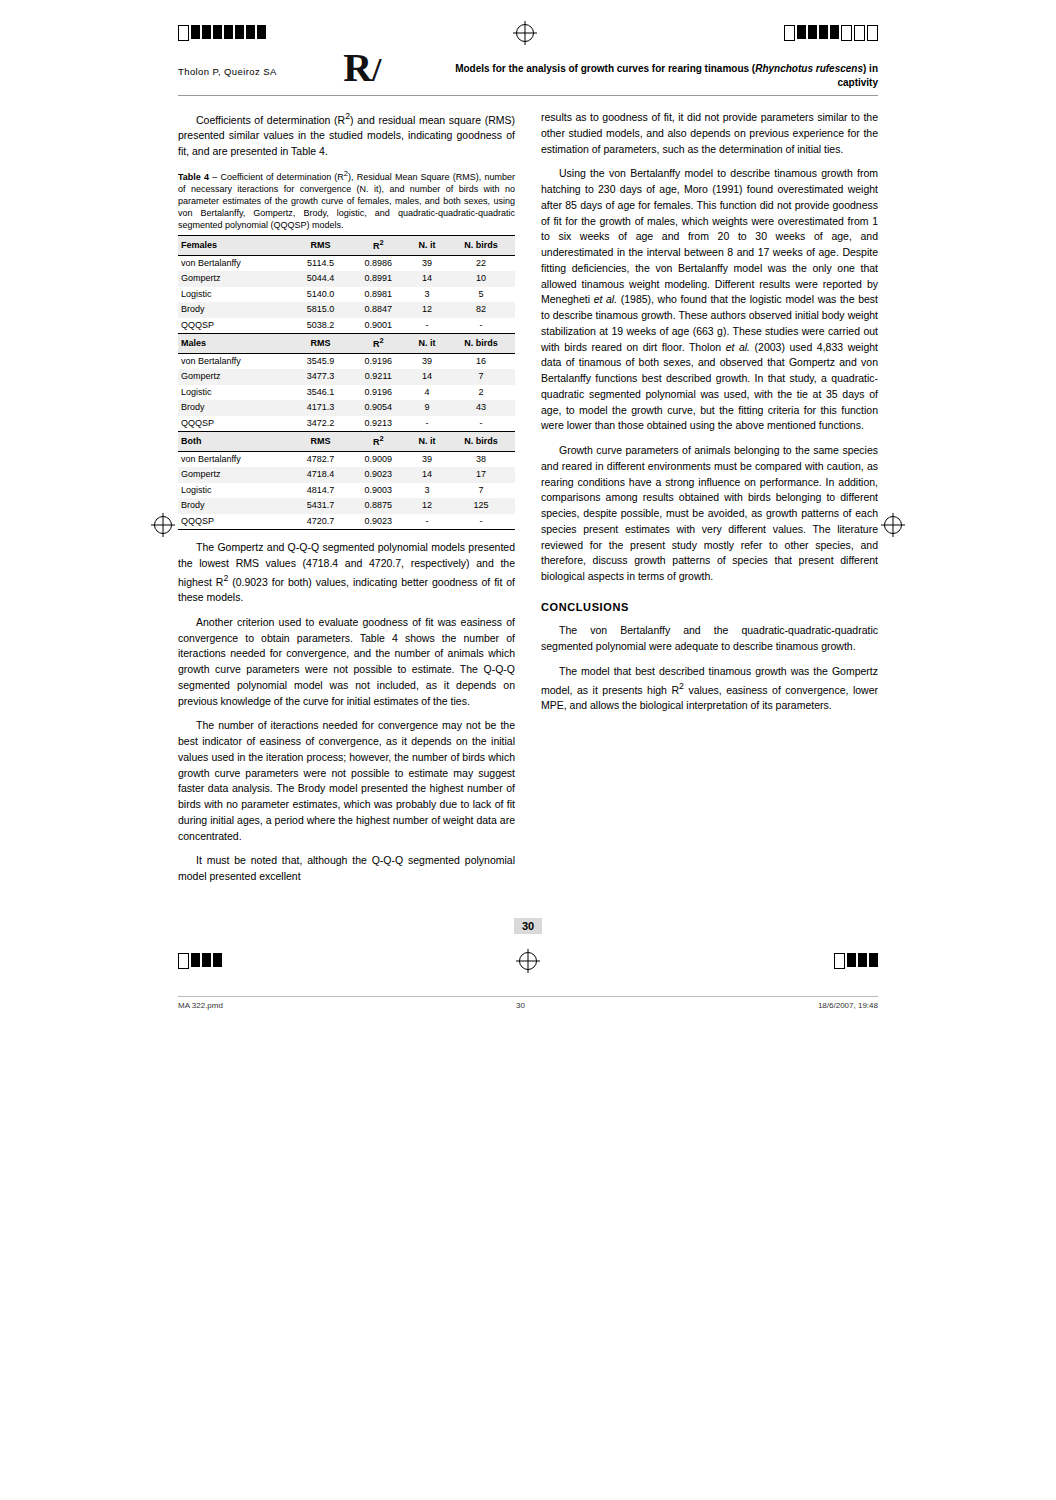Tholon P, Queiroz SA
R/
Models for the analysis of growth curves for rearing tinamous (Rhynchotus rufescens) in captivity
Coefficients of determination (R2) and residual mean square (RMS) presented similar values in the studied models, indicating goodness of fit, and are presented in Table 4.
Table 4 – Coefficient of determination (R2), Residual Mean Square (RMS), number of necessary iteractions for convergence (N. it), and number of birds with no parameter estimates of the growth curve of females, males, and both sexes, using von Bertalanffy, Gompertz, Brody, logistic, and quadratic-quadratic-quadratic segmented polynomial (QQQSP) models.
| Females | RMS | R 2 | N. it | N. birds |
| --- | --- | --- | --- | --- |
| von Bertalanffy | 5114.5 | 0.8986 | 39 | 22 |
| Gompertz | 5044.4 | 0.8991 | 14 | 10 |
| Logistic | 5140.0 | 0.8981 | 3 | 5 |
| Brody | 5815.0 | 0.8847 | 12 | 82 |
| QQQSP | 5038.2 | 0.9001 | - | - |
| Males | RMS | R 2 | N. it | N. birds |
| von Bertalanffy | 3545.9 | 0.9196 | 39 | 16 |
| Gompertz | 3477.3 | 0.9211 | 14 | 7 |
| Logistic | 3546.1 | 0.9196 | 4 | 2 |
| Brody | 4171.3 | 0.9054 | 9 | 43 |
| QQQSP | 3472.2 | 0.9213 | - | - |
| Both | RMS | R 2 | N. it | N. birds |
| von Bertalanffy | 4782.7 | 0.9009 | 39 | 38 |
| Gompertz | 4718.4 | 0.9023 | 14 | 17 |
| Logistic | 4814.7 | 0.9003 | 3 | 7 |
| Brody | 5431.7 | 0.8875 | 12 | 125 |
| QQQSP | 4720.7 | 0.9023 | - | - |
The Gompertz and Q-Q-Q segmented polynomial models presented the lowest RMS values (4718.4 and 4720.7, respectively) and the highest R2 (0.9023 for both) values, indicating better goodness of fit of these models.
Another criterion used to evaluate goodness of fit was easiness of convergence to obtain parameters. Table 4 shows the number of iteractions needed for convergence, and the number of animals which growth curve parameters were not possible to estimate. The Q-Q-Q segmented polynomial model was not included, as it depends on previous knowledge of the curve for initial estimates of the ties.
The number of iteractions needed for convergence may not be the best indicator of easiness of convergence, as it depends on the initial values used in the iteration process; however, the number of birds which growth curve parameters were not possible to estimate may suggest faster data analysis. The Brody model presented the highest number of birds with no parameter estimates, which was probably due to lack of fit during initial ages, a period where the highest number of weight data are concentrated.
It must be noted that, although the Q-Q-Q segmented polynomial model presented excellent
results as to goodness of fit, it did not provide parameters similar to the other studied models, and also depends on previous experience for the estimation of parameters, such as the determination of initial ties.
Using the von Bertalanffy model to describe tinamous growth from hatching to 230 days of age, Moro (1991) found overestimated weight after 85 days of age for females. This function did not provide goodness of fit for the growth of males, which weights were overestimated from 1 to six weeks of age and from 20 to 30 weeks of age, and underestimated in the interval between 8 and 17 weeks of age. Despite fitting deficiencies, the von Bertalanffy model was the only one that allowed tinamous weight modeling. Different results were reported by Menegheti et al. (1985), who found that the logistic model was the best to describe tinamous growth. These authors observed initial body weight stabilization at 19 weeks of age (663 g). These studies were carried out with birds reared on dirt floor. Tholon et al. (2003) used 4,833 weight data of tinamous of both sexes, and observed that Gompertz and von Bertalanffy functions best described growth. In that study, a quadratic-quadratic segmented polynomial was used, with the tie at 35 days of age, to model the growth curve, but the fitting criteria for this function were lower than those obtained using the above mentioned functions.
Growth curve parameters of animals belonging to the same species and reared in different environments must be compared with caution, as rearing conditions have a strong influence on performance. In addition, comparisons among results obtained with birds belonging to different species, despite possible, must be avoided, as growth patterns of each species present estimates with very different values. The literature reviewed for the present study mostly refer to other species, and therefore, discuss growth patterns of species that present different biological aspects in terms of growth.
CONCLUSIONS
The von Bertalanffy and the quadratic-quadratic-quadratic segmented polynomial were adequate to describe tinamous growth.
The model that best described tinamous growth was the Gompertz model, as it presents high R2 values, easiness of convergence, lower MPE, and allows the biological interpretation of its parameters.
30
MA 322.pmd 30 18/6/2007, 19:48